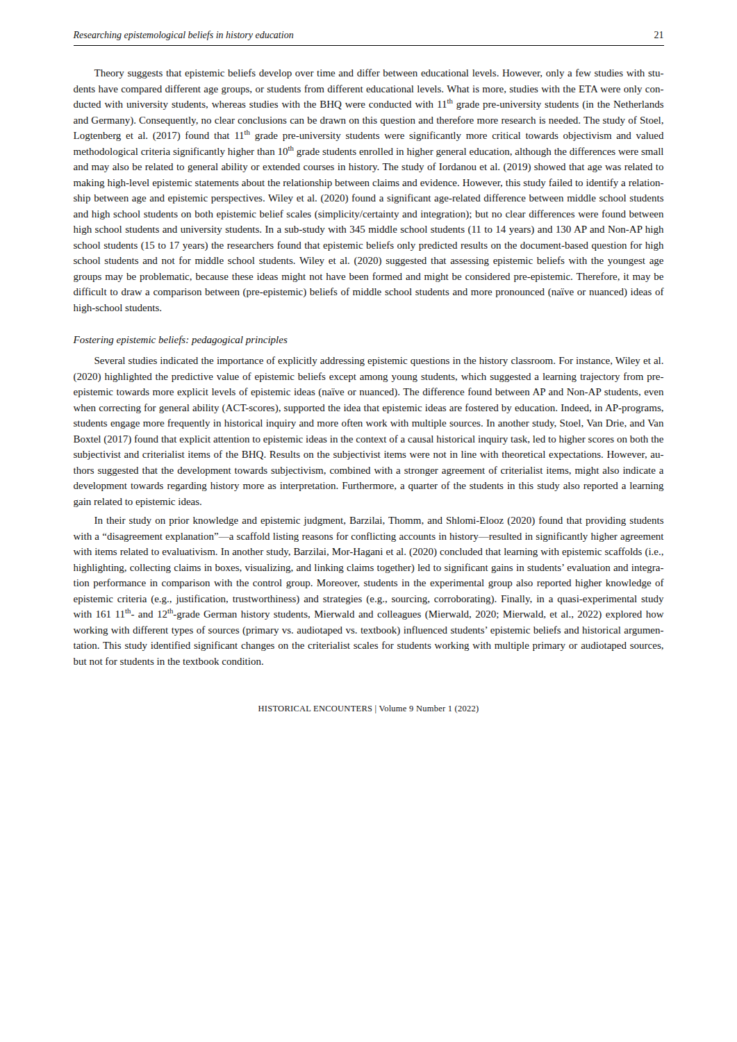Researching epistemological beliefs in history education 21
Theory suggests that epistemic beliefs develop over time and differ between educational levels. However, only a few studies with students have compared different age groups, or students from different educational levels. What is more, studies with the ETA were only conducted with university students, whereas studies with the BHQ were conducted with 11th grade pre-university students (in the Netherlands and Germany). Consequently, no clear conclusions can be drawn on this question and therefore more research is needed. The study of Stoel, Logtenberg et al. (2017) found that 11th grade pre-university students were significantly more critical towards objectivism and valued methodological criteria significantly higher than 10th grade students enrolled in higher general education, although the differences were small and may also be related to general ability or extended courses in history. The study of Iordanou et al. (2019) showed that age was related to making high-level epistemic statements about the relationship between claims and evidence. However, this study failed to identify a relationship between age and epistemic perspectives. Wiley et al. (2020) found a significant age-related difference between middle school students and high school students on both epistemic belief scales (simplicity/certainty and integration); but no clear differences were found between high school students and university students. In a sub-study with 345 middle school students (11 to 14 years) and 130 AP and Non-AP high school students (15 to 17 years) the researchers found that epistemic beliefs only predicted results on the document-based question for high school students and not for middle school students. Wiley et al. (2020) suggested that assessing epistemic beliefs with the youngest age groups may be problematic, because these ideas might not have been formed and might be considered pre-epistemic. Therefore, it may be difficult to draw a comparison between (pre-epistemic) beliefs of middle school students and more pronounced (naïve or nuanced) ideas of high-school students.
Fostering epistemic beliefs: pedagogical principles
Several studies indicated the importance of explicitly addressing epistemic questions in the history classroom. For instance, Wiley et al. (2020) highlighted the predictive value of epistemic beliefs except among young students, which suggested a learning trajectory from pre-epistemic towards more explicit levels of epistemic ideas (naïve or nuanced). The difference found between AP and Non-AP students, even when correcting for general ability (ACT-scores), supported the idea that epistemic ideas are fostered by education. Indeed, in AP-programs, students engage more frequently in historical inquiry and more often work with multiple sources. In another study, Stoel, Van Drie, and Van Boxtel (2017) found that explicit attention to epistemic ideas in the context of a causal historical inquiry task, led to higher scores on both the subjectivist and criterialist items of the BHQ. Results on the subjectivist items were not in line with theoretical expectations. However, authors suggested that the development towards subjectivism, combined with a stronger agreement of criterialist items, might also indicate a development towards regarding history more as interpretation. Furthermore, a quarter of the students in this study also reported a learning gain related to epistemic ideas.
In their study on prior knowledge and epistemic judgment, Barzilai, Thomm, and Shlomi-Elooz (2020) found that providing students with a “disagreement explanation”—a scaffold listing reasons for conflicting accounts in history—resulted in significantly higher agreement with items related to evaluativism. In another study, Barzilai, Mor-Hagani et al. (2020) concluded that learning with epistemic scaffolds (i.e., highlighting, collecting claims in boxes, visualizing, and linking claims together) led to significant gains in students’ evaluation and integration performance in comparison with the control group. Moreover, students in the experimental group also reported higher knowledge of epistemic criteria (e.g., justification, trustworthiness) and strategies (e.g., sourcing, corroborating). Finally, in a quasi-experimental study with 161 11th- and 12th-grade German history students, Mierwald and colleagues (Mierwald, 2020; Mierwald, et al., 2022) explored how working with different types of sources (primary vs. audiotaped vs. textbook) influenced students’ epistemic beliefs and historical argumentation. This study identified significant changes on the criterialist scales for students working with multiple primary or audiotaped sources, but not for students in the textbook condition.
HISTORICAL ENCOUNTERS | Volume 9 Number 1 (2022)